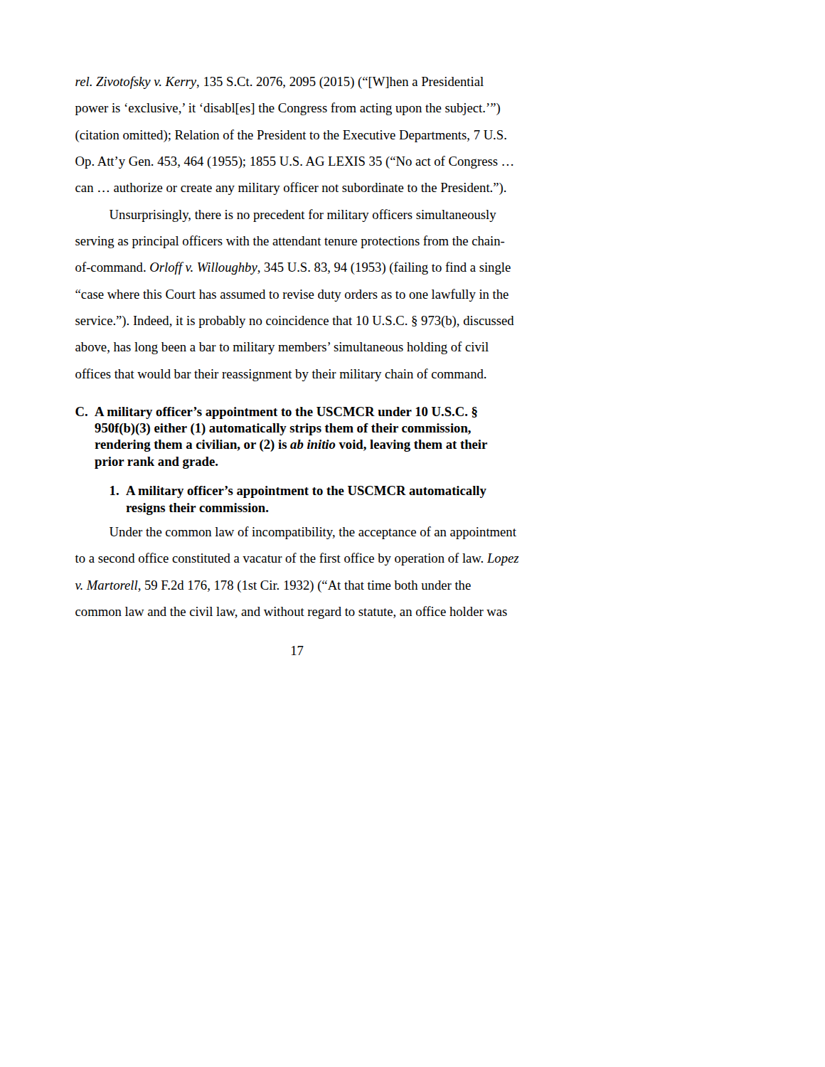rel. Zivotofsky v. Kerry, 135 S.Ct. 2076, 2095 (2015) (“[W]hen a Presidential power is ‘exclusive,’ it ‘disabl[es] the Congress from acting upon the subject.’”) (citation omitted); Relation of the President to the Executive Departments, 7 U.S. Op. Att’y Gen. 453, 464 (1955); 1855 U.S. AG LEXIS 35 (“No act of Congress … can … authorize or create any military officer not subordinate to the President.”).
Unsurprisingly, there is no precedent for military officers simultaneously serving as principal officers with the attendant tenure protections from the chain-of-command. Orloff v. Willoughby, 345 U.S. 83, 94 (1953) (failing to find a single “case where this Court has assumed to revise duty orders as to one lawfully in the service.”). Indeed, it is probably no coincidence that 10 U.S.C. § 973(b), discussed above, has long been a bar to military members’ simultaneous holding of civil offices that would bar their reassignment by their military chain of command.
C.
A military officer’s appointment to the USCMCR under 10 U.S.C. § 950f(b)(3) either (1) automatically strips them of their commission, rendering them a civilian, or (2) is ab initio void, leaving them at their prior rank and grade.
1.
A military officer’s appointment to the USCMCR automatically resigns their commission.
Under the common law of incompatibility, the acceptance of an appointment to a second office constituted a vacatur of the first office by operation of law. Lopez v. Martorell, 59 F.2d 176, 178 (1st Cir. 1932) (“At that time both under the common law and the civil law, and without regard to statute, an office holder was
17